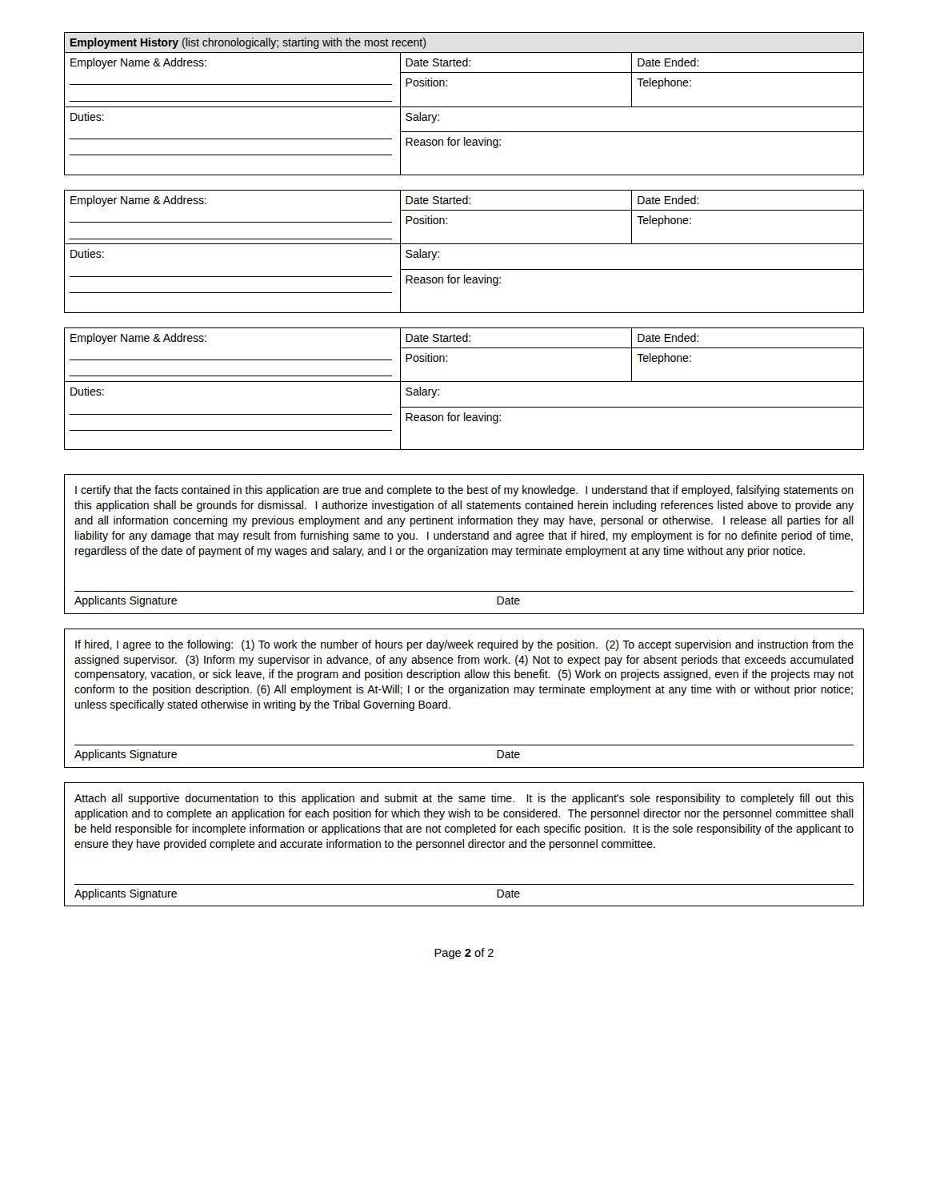| Employment History (list chronologically; starting with the most recent) |
| Employer Name & Address: | Date Started: | Date Ended: |
| Position: | Telephone: |
| Duties: | Salary: |
| Reason for leaving: |
| Employer Name & Address: | Date Started: | Date Ended: |
| Position: | Telephone: |
| Duties: | Salary: |
| Reason for leaving: |
| Employer Name & Address: | Date Started: | Date Ended: |
| Position: | Telephone: |
| Duties: | Salary: |
| Reason for leaving: |
I certify that the facts contained in this application are true and complete to the best of my knowledge. I understand that if employed, falsifying statements on this application shall be grounds for dismissal. I authorize investigation of all statements contained herein including references listed above to provide any and all information concerning my previous employment and any pertinent information they may have, personal or otherwise. I release all parties for all liability for any damage that may result from furnishing same to you. I understand and agree that if hired, my employment is for no definite period of time, regardless of the date of payment of my wages and salary, and I or the organization may terminate employment at any time without any prior notice.
| Applicants Signature | Date |
If hired, I agree to the following: (1) To work the number of hours per day/week required by the position. (2) To accept supervision and instruction from the assigned supervisor. (3) Inform my supervisor in advance, of any absence from work. (4) Not to expect pay for absent periods that exceeds accumulated compensatory, vacation, or sick leave, if the program and position description allow this benefit. (5) Work on projects assigned, even if the projects may not conform to the position description. (6) All employment is At-Will; I or the organization may terminate employment at any time with or without prior notice; unless specifically stated otherwise in writing by the Tribal Governing Board.
| Applicants Signature | Date |
Attach all supportive documentation to this application and submit at the same time. It is the applicant's sole responsibility to completely fill out this application and to complete an application for each position for which they wish to be considered. The personnel director nor the personnel committee shall be held responsible for incomplete information or applications that are not completed for each specific position. It is the sole responsibility of the applicant to ensure they have provided complete and accurate information to the personnel director and the personnel committee.
| Applicants Signature | Date |
Page 2 of 2